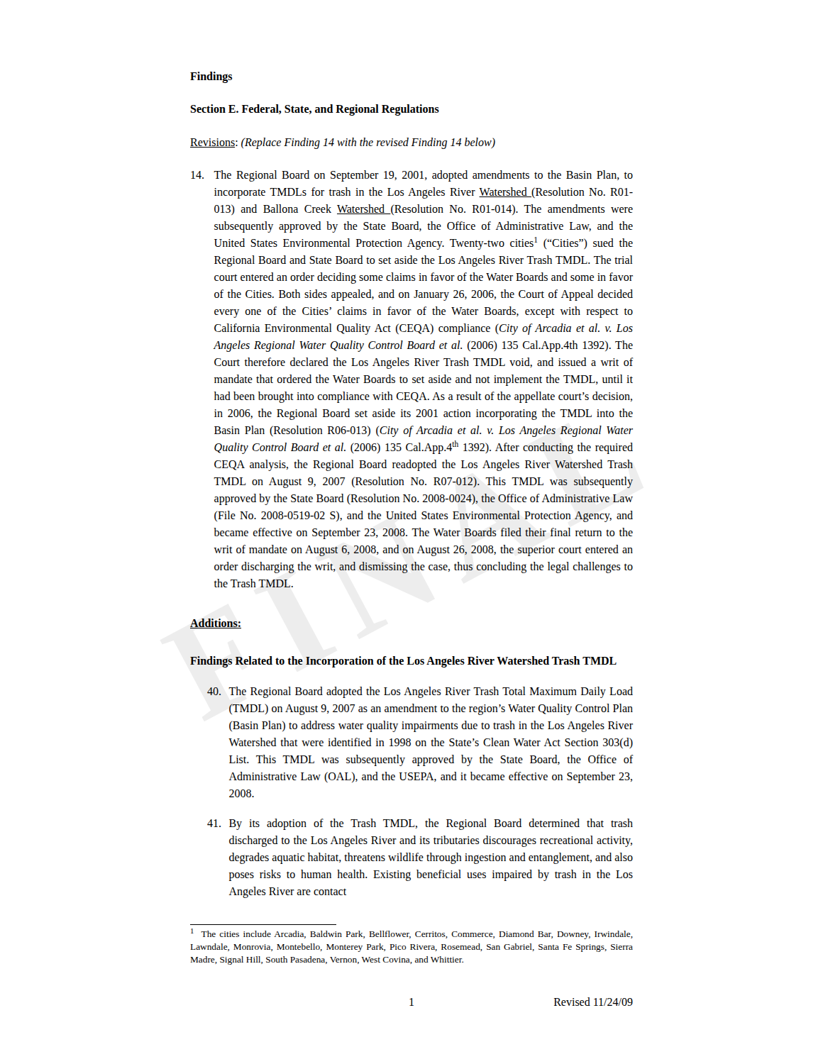FINAL
Findings
Section E. Federal, State, and Regional Regulations
Revisions: (Replace Finding 14 with the revised Finding 14 below)
14.
The Regional Board on September 19, 2001, adopted amendments to the Basin Plan, to incorporate TMDLs for trash in the Los Angeles River Watershed (Resolution No. R01-013) and Ballona Creek Watershed (Resolution No. R01-014). The amendments were subsequently approved by the State Board, the Office of Administrative Law, and the United States Environmental Protection Agency. Twenty-two cities1 (“Cities”) sued the Regional Board and State Board to set aside the Los Angeles River Trash TMDL. The trial court entered an order deciding some claims in favor of the Water Boards and some in favor of the Cities. Both sides appealed, and on January 26, 2006, the Court of Appeal decided every one of the Cities’ claims in favor of the Water Boards, except with respect to California Environmental Quality Act (CEQA) compliance (City of Arcadia et al. v. Los Angeles Regional Water Quality Control Board et al. (2006) 135 Cal.App.4th 1392). The Court therefore declared the Los Angeles River Trash TMDL void, and issued a writ of mandate that ordered the Water Boards to set aside and not implement the TMDL, until it had been brought into compliance with CEQA. As a result of the appellate court’s decision, in 2006, the Regional Board set aside its 2001 action incorporating the TMDL into the Basin Plan (Resolution R06-013) (City of Arcadia et al. v. Los Angeles Regional Water Quality Control Board et al. (2006) 135 Cal.App.4th 1392). After conducting the required CEQA analysis, the Regional Board readopted the Los Angeles River Watershed Trash TMDL on August 9, 2007 (Resolution No. R07-012). This TMDL was subsequently approved by the State Board (Resolution No. 2008-0024), the Office of Administrative Law (File No. 2008-0519-02 S), and the United States Environmental Protection Agency, and became effective on September 23, 2008. The Water Boards filed their final return to the writ of mandate on August 6, 2008, and on August 26, 2008, the superior court entered an order discharging the writ, and dismissing the case, thus concluding the legal challenges to the Trash TMDL.
Additions:
Findings Related to the Incorporation of the Los Angeles River Watershed Trash TMDL
40.
The Regional Board adopted the Los Angeles River Trash Total Maximum Daily Load (TMDL) on August 9, 2007 as an amendment to the region’s Water Quality Control Plan (Basin Plan) to address water quality impairments due to trash in the Los Angeles River Watershed that were identified in 1998 on the State’s Clean Water Act Section 303(d) List. This TMDL was subsequently approved by the State Board, the Office of Administrative Law (OAL), and the USEPA, and it became effective on September 23, 2008.
41.
By its adoption of the Trash TMDL, the Regional Board determined that trash discharged to the Los Angeles River and its tributaries discourages recreational activity, degrades aquatic habitat, threatens wildlife through ingestion and entanglement, and also poses risks to human health. Existing beneficial uses impaired by trash in the Los Angeles River are contact
1 The cities include Arcadia, Baldwin Park, Bellflower, Cerritos, Commerce, Diamond Bar, Downey, Irwindale, Lawndale, Monrovia, Montebello, Monterey Park, Pico Rivera, Rosemead, San Gabriel, Santa Fe Springs, Sierra Madre, Signal Hill, South Pasadena, Vernon, West Covina, and Whittier.
1
Revised 11/24/09